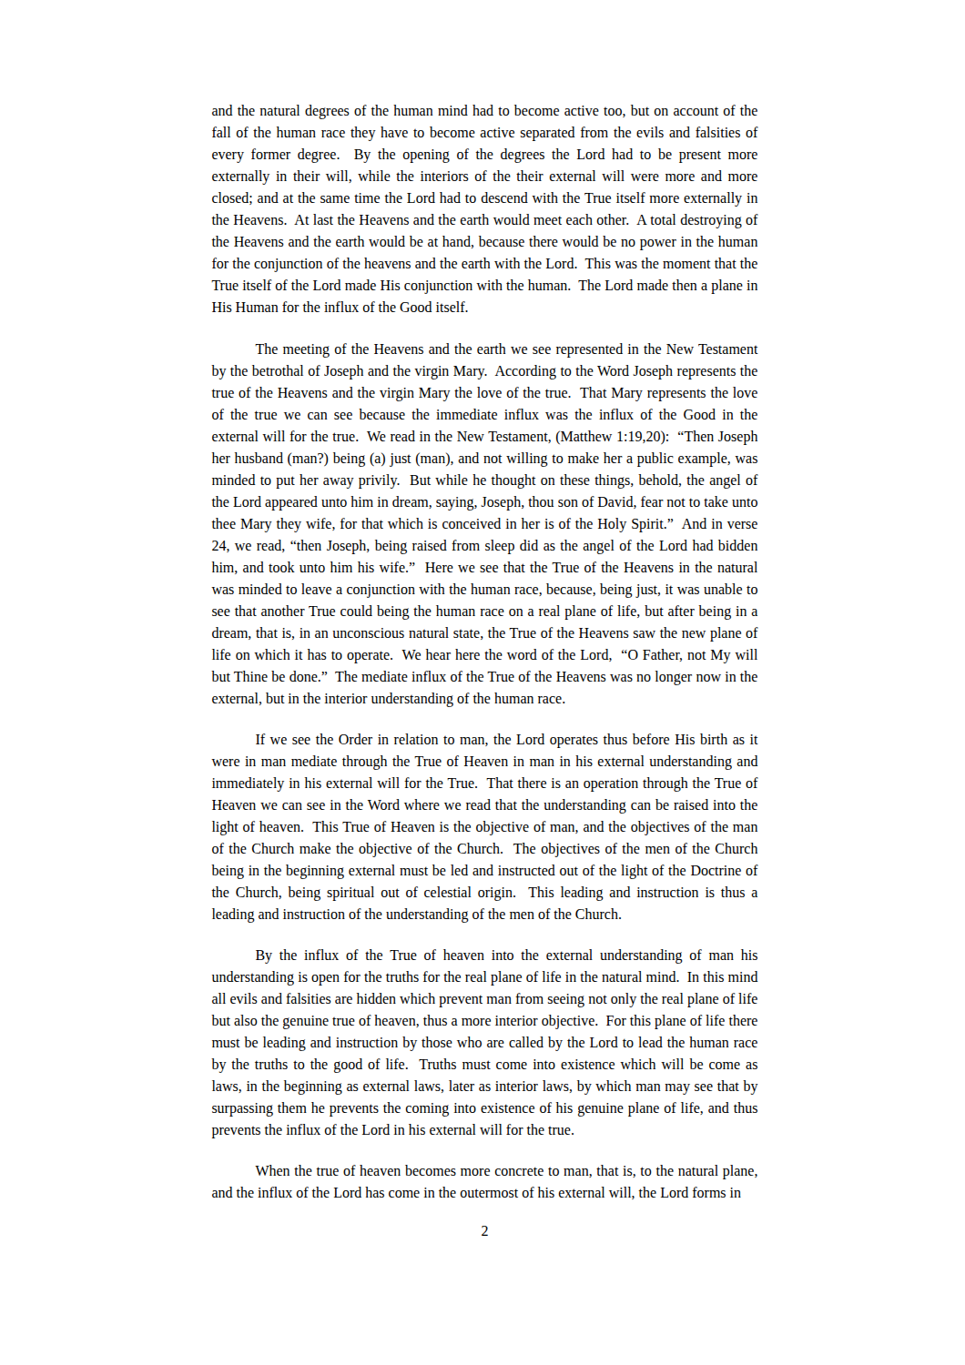and the natural degrees of the human mind had to become active too, but on account of the fall of the human race they have to become active separated from the evils and falsities of every former degree. By the opening of the degrees the Lord had to be present more externally in their will, while the interiors of the their external will were more and more closed; and at the same time the Lord had to descend with the True itself more externally in the Heavens. At last the Heavens and the earth would meet each other. A total destroying of the Heavens and the earth would be at hand, because there would be no power in the human for the conjunction of the heavens and the earth with the Lord. This was the moment that the True itself of the Lord made His conjunction with the human. The Lord made then a plane in His Human for the influx of the Good itself.
The meeting of the Heavens and the earth we see represented in the New Testament by the betrothal of Joseph and the virgin Mary. According to the Word Joseph represents the true of the Heavens and the virgin Mary the love of the true. That Mary represents the love of the true we can see because the immediate influx was the influx of the Good in the external will for the true. We read in the New Testament, (Matthew 1:19,20): “Then Joseph her husband (man?) being (a) just (man), and not willing to make her a public example, was minded to put her away privily. But while he thought on these things, behold, the angel of the Lord appeared unto him in dream, saying, Joseph, thou son of David, fear not to take unto thee Mary they wife, for that which is conceived in her is of the Holy Spirit.” And in verse 24, we read, “then Joseph, being raised from sleep did as the angel of the Lord had bidden him, and took unto him his wife.” Here we see that the True of the Heavens in the natural was minded to leave a conjunction with the human race, because, being just, it was unable to see that another True could being the human race on a real plane of life, but after being in a dream, that is, in an unconscious natural state, the True of the Heavens saw the new plane of life on which it has to operate. We hear here the word of the Lord, “O Father, not My will but Thine be done.” The mediate influx of the True of the Heavens was no longer now in the external, but in the interior understanding of the human race.
If we see the Order in relation to man, the Lord operates thus before His birth as it were in man mediate through the True of Heaven in man in his external understanding and immediately in his external will for the True. That there is an operation through the True of Heaven we can see in the Word where we read that the understanding can be raised into the light of heaven. This True of Heaven is the objective of man, and the objectives of the man of the Church make the objective of the Church. The objectives of the men of the Church being in the beginning external must be led and instructed out of the light of the Doctrine of the Church, being spiritual out of celestial origin. This leading and instruction is thus a leading and instruction of the understanding of the men of the Church.
By the influx of the True of heaven into the external understanding of man his understanding is open for the truths for the real plane of life in the natural mind. In this mind all evils and falsities are hidden which prevent man from seeing not only the real plane of life but also the genuine true of heaven, thus a more interior objective. For this plane of life there must be leading and instruction by those who are called by the Lord to lead the human race by the truths to the good of life. Truths must come into existence which will be come as laws, in the beginning as external laws, later as interior laws, by which man may see that by surpassing them he prevents the coming into existence of his genuine plane of life, and thus prevents the influx of the Lord in his external will for the true.
When the true of heaven becomes more concrete to man, that is, to the natural plane, and the influx of the Lord has come in the outermost of his external will, the Lord forms in
2